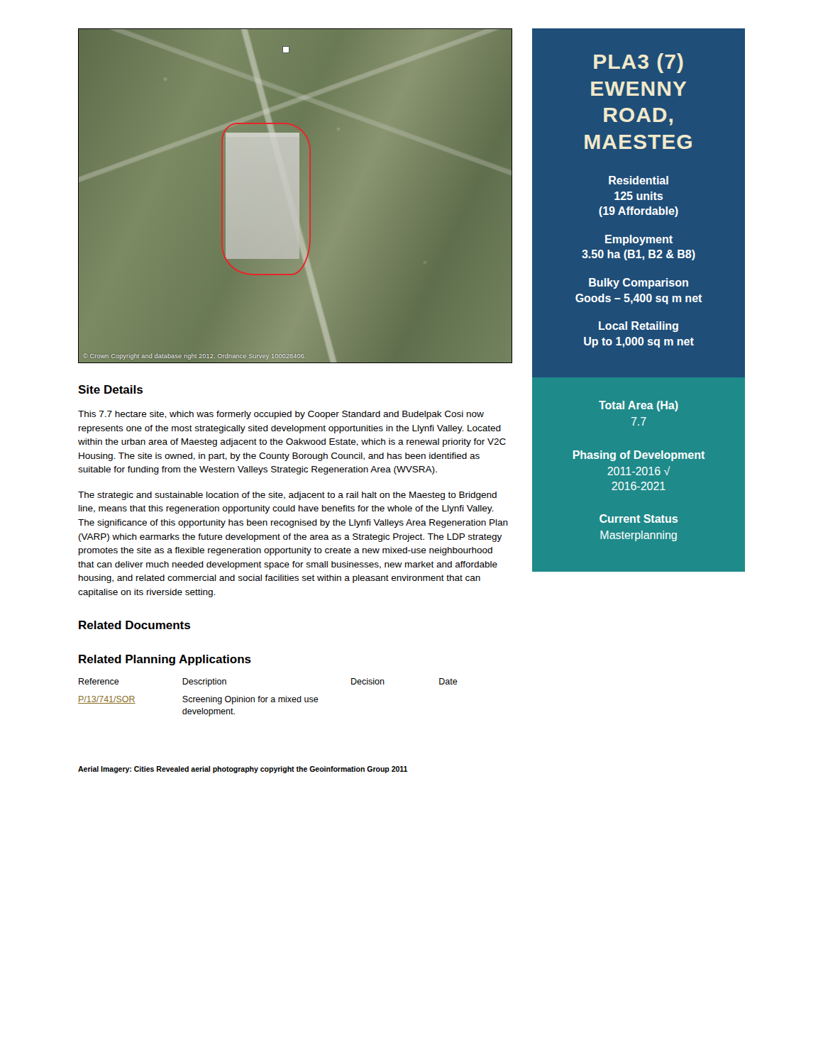© Crown Copyright and database right 2012. Ordnance Survey 100028406.
Site Details
This 7.7 hectare site, which was formerly occupied by Cooper Standard and Budelpak Cosi now represents one of the most strategically sited development opportunities in the Llynfi Valley. Located within the urban area of Maesteg adjacent to the Oakwood Estate, which is a renewal priority for V2C Housing. The site is owned, in part, by the County Borough Council, and has been identified as suitable for funding from the Western Valleys Strategic Regeneration Area (WVSRA).
The strategic and sustainable location of the site, adjacent to a rail halt on the Maesteg to Bridgend line, means that this regeneration opportunity could have benefits for the whole of the Llynfi Valley. The significance of this opportunity has been recognised by the Llynfi Valleys Area Regeneration Plan (VARP) which earmarks the future development of the area as a Strategic Project. The LDP strategy promotes the site as a flexible regeneration opportunity to create a new mixed-use neighbourhood that can deliver much needed development space for small businesses, new market and affordable housing, and related commercial and social facilities set within a pleasant environment that can capitalise on its riverside setting.
Related Documents
Related Planning Applications
| Reference | Description | Decision | Date |
| --- | --- | --- | --- |
| P/13/741/SOR | Screening Opinion for a mixed use development. | | |
PLA3 (7)
EWENNY
ROAD,
MAESTEG
Residential
125 units
(19 Affordable)
Employment
3.50 ha (B1, B2 & B8)
Bulky Comparison
Goods – 5,400 sq m net
Local Retailing
Up to 1,000 sq m net
Total Area (Ha)
7.7
Phasing of Development
2011-2016 √
2016-2021
Current Status
Masterplanning
Aerial Imagery: Cities Revealed aerial photography copyright the Geoinformation Group 2011